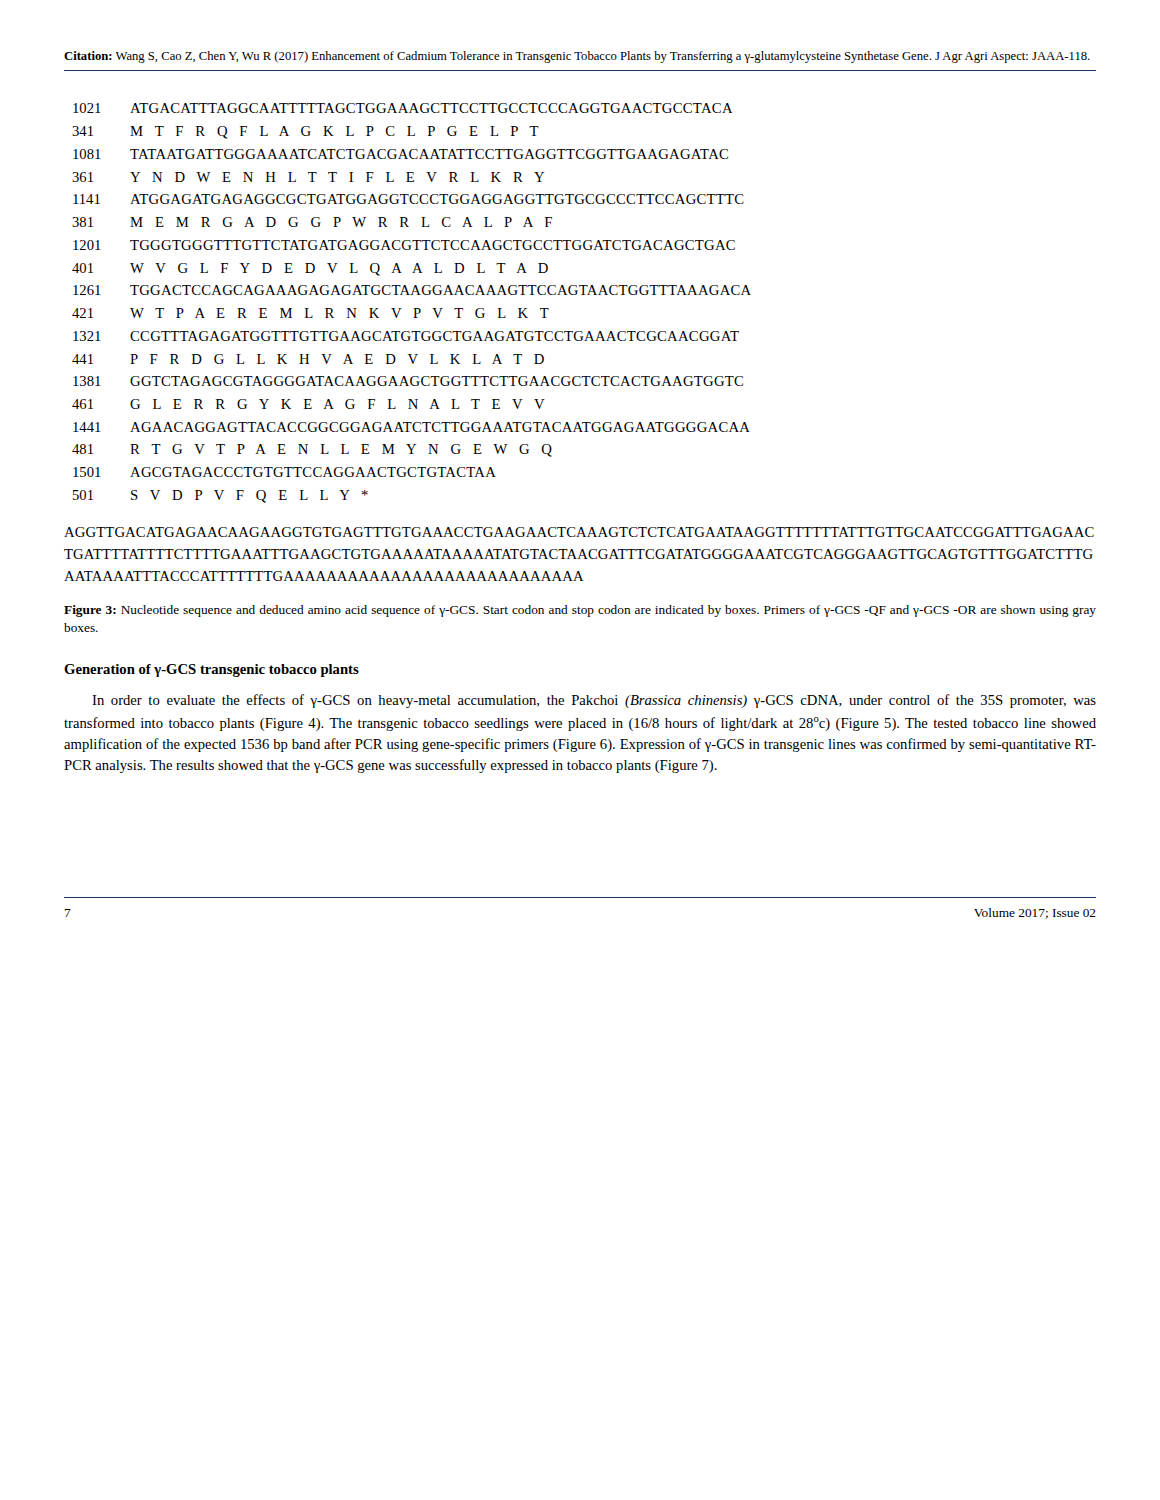Citation: Wang S, Cao Z, Chen Y, Wu R (2017) Enhancement of Cadmium Tolerance in Transgenic Tobacco Plants by Transferring a γ-glutamylcysteine Synthetase Gene. J Agr Agri Aspect: JAAA-118.
1021 ATGACATTTAGGCAATTTTTAGCTGGAAAGCTTCCTTGCCTCCCAGGTGAACTGCCTACA
341 M T F R Q F L A G K L P C L P G E L P T
1081 TATAATGATTGGGAAAATCATCTGACGACAATATTCCTTGAGGTTCGGTTGAAGAGATAC
361 Y N D W E N H L T T I F L E V R L K R Y
1141 ATGGAGATGAGAGGCGCTGATGGAGGTCCCTGGAGGAGGTTGTGCGCCCTTCCAGCTTTC
381 M E M R G A D G G P W R R L C A L P A F
1201 TGGGTGGGTTTGTTCTATGATGAGGACGTTCTCCAAGCTGCCTTGGATCTGACAGCTGAC
401 W V G L F Y D E D V L Q A A L D L T A D
1261 TGGACTCCAGCAGAAAGAGAGATGCTAAGGAACAAAGTTCCAGTAACTGGTTTAAAGACA
421 W T P A E R E M L R N K V P V T G L K T
1321 CCGTTTAGAGATGGTTTGTTGAAGCATGTGGCTGAAGATGTCCTGAAACTCGCAACGGAT
441 P F R D G L L K H V A E D V L K L A T D
1381 GGTCTAGAGCGTAGGGGATACAAGGAAGCTGGTTTCTTGAACGCTCTCACTGAAGTGGTC
461 G L E R R G Y K E A G F L N A L T E V V
1441 AGAACAGGAGTTACACCGGCGGAGAATCTCTTGGAAATGTACAATGGAGAATGGGGACAA
481 R T G V T P A E N L L E M Y N G E W G Q
1501 AGCGTAGACCCTGTGTTCCAGGAACTGCTGTACTAA
501 S V D P V F Q E L L Y *
AGGTTGACATGAGAACAAGAAGGTGTGAGTTTGTGAAACCTGAAGAACTCAAAGTCTCTCATGAATAAGGTTTTTTTATTTGTTGCAATCCGGATTTGAGAACTGATTTTATTTTCTTTTGAAATTTGAAGCTGTGAAAAATAAAAATATGTACTAACGATTTCGATATGGGGAAATCGTCAGGGAAGTTGCAGTGTTTGGATCTTTGAATAAAATTTACCCATTTTTTTGAAAAAAAAAAAAAAAAAAAAAAAAAAAA
Figure 3: Nucleotide sequence and deduced amino acid sequence of γ-GCS. Start codon and stop codon are indicated by boxes. Primers of γ-GCS -QF and γ-GCS -OR are shown using gray boxes.
Generation of γ-GCS transgenic tobacco plants
In order to evaluate the effects of γ-GCS on heavy-metal accumulation, the Pakchoi (Brassica chinensis) γ-GCS cDNA, under control of the 35S promoter, was transformed into tobacco plants (Figure 4). The transgenic tobacco seedlings were placed in (16/8 hours of light/dark at 28oc) (Figure 5). The tested tobacco line showed amplification of the expected 1536 bp band after PCR using gene-specific primers (Figure 6). Expression of γ-GCS in transgenic lines was confirmed by semi-quantitative RT-PCR analysis. The results showed that the γ-GCS gene was successfully expressed in tobacco plants (Figure 7).
7 Volume 2017; Issue 02